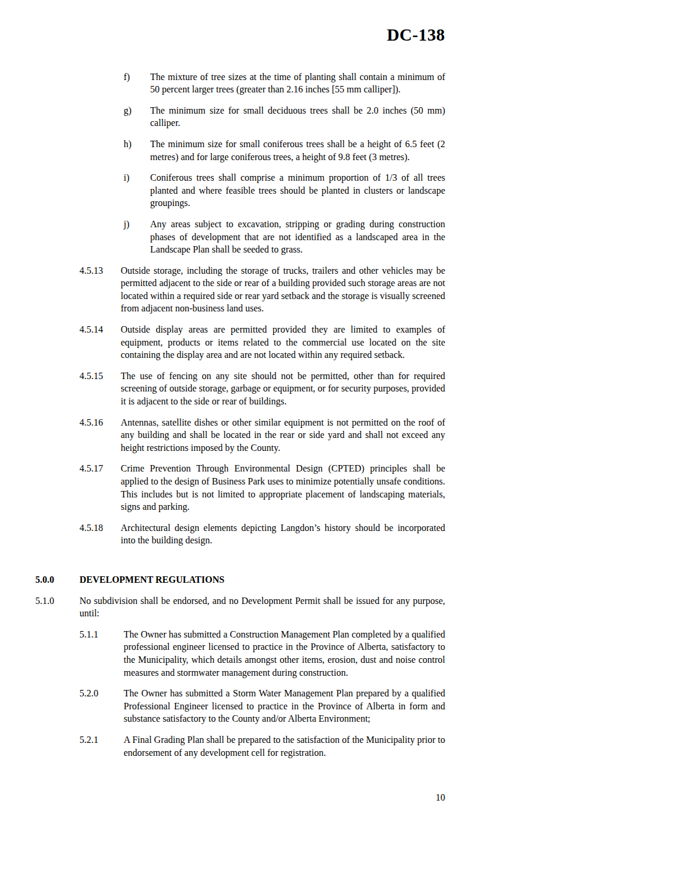DC-138
f)
The mixture of tree sizes at the time of planting shall contain a minimum of 50 percent larger trees (greater than 2.16 inches [55 mm calliper]).
g)
The minimum size for small deciduous trees shall be 2.0 inches (50 mm) calliper.
h)
The minimum size for small coniferous trees shall be a height of 6.5 feet (2 metres) and for large coniferous trees, a height of 9.8 feet (3 metres).
i)
Coniferous trees shall comprise a minimum proportion of 1/3 of all trees planted and where feasible trees should be planted in clusters or landscape groupings.
j)
Any areas subject to excavation, stripping or grading during construction phases of development that are not identified as a landscaped area in the Landscape Plan shall be seeded to grass.
4.5.13
Outside storage, including the storage of trucks, trailers and other vehicles may be permitted adjacent to the side or rear of a building provided such storage areas are not located within a required side or rear yard setback and the storage is visually screened from adjacent non-business land uses.
4.5.14
Outside display areas are permitted provided they are limited to examples of equipment, products or items related to the commercial use located on the site containing the display area and are not located within any required setback.
4.5.15
The use of fencing on any site should not be permitted, other than for required screening of outside storage, garbage or equipment, or for security purposes, provided it is adjacent to the side or rear of buildings.
4.5.16
Antennas, satellite dishes or other similar equipment is not permitted on the roof of any building and shall be located in the rear or side yard and shall not exceed any height restrictions imposed by the County.
4.5.17
Crime Prevention Through Environmental Design (CPTED) principles shall be applied to the design of Business Park uses to minimize potentially unsafe conditions. This includes but is not limited to appropriate placement of landscaping materials, signs and parking.
4.5.18
Architectural design elements depicting Langdon’s history should be incorporated into the building design.
5.0.0
DEVELOPMENT REGULATIONS
5.1.0
No subdivision shall be endorsed, and no Development Permit shall be issued for any purpose, until:
5.1.1
The Owner has submitted a Construction Management Plan completed by a qualified professional engineer licensed to practice in the Province of Alberta, satisfactory to the Municipality, which details amongst other items, erosion, dust and noise control measures and stormwater management during construction.
5.2.0
The Owner has submitted a Storm Water Management Plan prepared by a qualified Professional Engineer licensed to practice in the Province of Alberta in form and substance satisfactory to the County and/or Alberta Environment;
5.2.1
A Final Grading Plan shall be prepared to the satisfaction of the Municipality prior to endorsement of any development cell for registration.
10